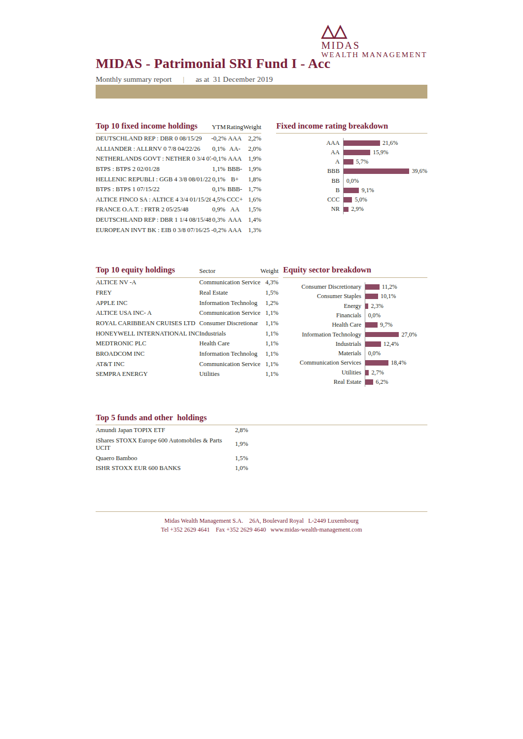△△
MIDAS
WEALTH MANAGEMENT
MIDAS - Patrimonial SRI Fund I - Acc
Monthly summary report | as at 31 December 2019
| Top 10 fixed income holdings | YTM | Rating | Weight |
| --- | --- | --- | --- |
| DEUTSCHLAND REP : DBR 0 08/15/29 | -0,2% | AAA | 2,2% |
| ALLIANDER : ALLRNV 0 7/8 04/22/26 | 0,1% | AA- | 2,0% |
| NETHERLANDS GOVT : NETHER 0 3/4 07 | -0,1% | AAA | 1,9% |
| BTPS : BTPS 2 02/01/28 | 1,1% | BBB- | 1,9% |
| HELLENIC REPUBLI : GGB 4 3/8 08/01/22 | 0,1% | B+ | 1,8% |
| BTPS : BTPS 1 07/15/22 | 0,1% | BBB- | 1,7% |
| ALTICE FINCO SA : ALTICE 4 3/4 01/15/28 | 4,5% | CCC+ | 1,6% |
| FRANCE O.A.T. : FRTR 2 05/25/48 | 0,9% | AA | 1,5% |
| DEUTSCHLAND REP : DBR 1 1/4 08/15/48 | 0,3% | AAA | 1,4% |
| EUROPEAN INVT BK : EIB 0 3/8 07/16/25 | -0,2% | AAA | 1,3% |
Fixed income rating breakdown
AAA
21,6%
AA
15,9%
A
5,7%
BBB
39,6%
BB
0,0%
B
9,1%
CCC
5,0%
NR
2,9%
| Top 10 equity holdings | Sector | Weight |
| --- | --- | --- |
| ALTICE NV -A | Communication Service | 4,3% |
| FREY | Real Estate | 1,5% |
| APPLE INC | Information Technolog | 1,2% |
| ALTICE USA INC- A | Communication Service | 1,1% |
| ROYAL CARIBBEAN CRUISES LTD | Consumer Discretionar | 1,1% |
| HONEYWELL INTERNATIONAL INC | Industrials | 1,1% |
| MEDTRONIC PLC | Health Care | 1,1% |
| BROADCOM INC | Information Technolog | 1,1% |
| AT&T INC | Communication Service | 1,1% |
| SEMPRA ENERGY | Utilities | 1,1% |
Equity sector breakdown
Consumer Discretionary
11,2%
Consumer Staples
10,1%
Energy
2,3%
Financials
0,0%
Health Care
9,7%
Information Technology
27,0%
Industrials
12,4%
Materials
0,0%
Communication Services
18,4%
Utilities
2,7%
Real Estate
6,2%
| Top 5 funds and other holdings |
| --- |
| Amundi Japan TOPIX ETF | 2,8% |
| iShares STOXX Europe 600 Automobiles & Parts UCIT | 1,9% |
| Quaero Bamboo | 1,5% |
| ISHR STOXX EUR 600 BANKS | 1,0% |
Midas Wealth Management S.A. 26A, Boulevard Royal L-2449 Luxembourg
Tel +352 2629 4641 Fax +352 2629 4640 www.midas-wealth-management.com